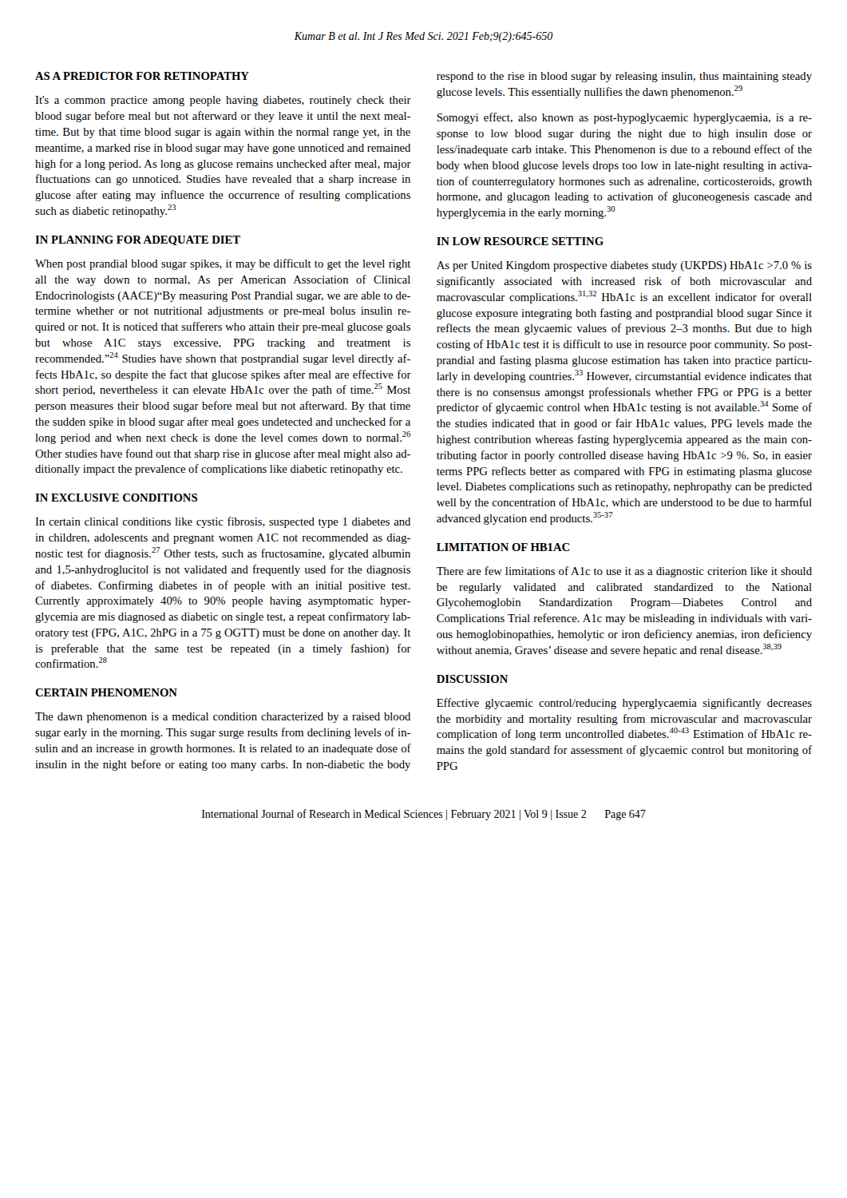Kumar B et al. Int J Res Med Sci. 2021 Feb;9(2):645-650
As a predictor for retinopathy
It's a common practice among people having diabetes, routinely check their blood sugar before meal but not afterward or they leave it until the next mealtime. But by that time blood sugar is again within the normal range yet, in the meantime, a marked rise in blood sugar may have gone unnoticed and remained high for a long period. As long as glucose remains unchecked after meal, major fluctuations can go unnoticed. Studies have revealed that a sharp increase in glucose after eating may influence the occurrence of resulting complications such as diabetic retinopathy.23
In planning for adequate diet
When post prandial blood sugar spikes, it may be difficult to get the level right all the way down to normal, As per American Association of Clinical Endocrinologists (AACE)“By measuring Post Prandial sugar, we are able to determine whether or not nutritional adjustments or pre-meal bolus insulin required or not. It is noticed that sufferers who attain their pre-meal glucose goals but whose A1C stays excessive, PPG tracking and treatment is recommended.”24 Studies have shown that postprandial sugar level directly affects HbA1c, so despite the fact that glucose spikes after meal are effective for short period, nevertheless it can elevate HbA1c over the path of time.25 Most person measures their blood sugar before meal but not afterward. By that time the sudden spike in blood sugar after meal goes undetected and unchecked for a long period and when next check is done the level comes down to normal.26 Other studies have found out that sharp rise in glucose after meal might also additionally impact the prevalence of complications like diabetic retinopathy etc.
In exclusive conditions
In certain clinical conditions like cystic fibrosis, suspected type 1 diabetes and in children, adolescents and pregnant women A1C not recommended as diagnostic test for diagnosis.27 Other tests, such as fructosamine, glycated albumin and 1,5-anhydroglucitol is not validated and frequently used for the diagnosis of diabetes. Confirming diabetes in of people with an initial positive test. Currently approximately 40% to 90% people having asymptomatic hyperglycemia are mis diagnosed as diabetic on single test, a repeat confirmatory laboratory test (FPG, A1C, 2hPG in a 75 g OGTT) must be done on another day. It is preferable that the same test be repeated (in a timely fashion) for confirmation.28
Certain phenomenon
The dawn phenomenon is a medical condition characterized by a raised blood sugar early in the morning. This sugar surge results from declining levels of insulin and an increase in growth hormones. It is related to an inadequate dose of insulin in the night before or eating too many carbs. In non-diabetic the body respond to the rise in blood sugar by releasing insulin, thus maintaining steady glucose levels. This essentially nullifies the dawn phenomenon.29
Somogyi effect, also known as post-hypoglycaemic hyperglycaemia, is a response to low blood sugar during the night due to high insulin dose or less/inadequate carb intake. This Phenomenon is due to a rebound effect of the body when blood glucose levels drops too low in late-night resulting in activation of counterregulatory hormones such as adrenaline, corticosteroids, growth hormone, and glucagon leading to activation of gluconeogenesis cascade and hyperglycemia in the early morning.30
In low resource setting
As per United Kingdom prospective diabetes study (UKPDS) HbA1c >7.0 % is significantly associated with increased risk of both microvascular and macrovascular complications.31,32 HbA1c is an excellent indicator for overall glucose exposure integrating both fasting and postprandial blood sugar Since it reflects the mean glycaemic values of previous 2–3 months. But due to high costing of HbA1c test it is difficult to use in resource poor community. So post-prandial and fasting plasma glucose estimation has taken into practice particularly in developing countries.33 However, circumstantial evidence indicates that there is no consensus amongst professionals whether FPG or PPG is a better predictor of glycaemic control when HbA1c testing is not available.34 Some of the studies indicated that in good or fair HbA1c values, PPG levels made the highest contribution whereas fasting hyperglycemia appeared as the main contributing factor in poorly controlled disease having HbA1c >9 %. So, in easier terms PPG reflects better as compared with FPG in estimating plasma glucose level. Diabetes complications such as retinopathy, nephropathy can be predicted well by the concentration of HbA1c, which are understood to be due to harmful advanced glycation end products.35-37
Limitation of Hb1Ac
There are few limitations of A1c to use it as a diagnostic criterion like it should be regularly validated and calibrated standardized to the National Glycohemoglobin Standardization Program—Diabetes Control and Complications Trial reference. A1c may be misleading in individuals with various hemoglobinopathies, hemolytic or iron deficiency anemias, iron deficiency without anemia, Graves’ disease and severe hepatic and renal disease.38,39
Discussion
Effective glycaemic control/reducing hyperglycaemia significantly decreases the morbidity and mortality resulting from microvascular and macrovascular complication of long term uncontrolled diabetes.40-43 Estimation of HbA1c remains the gold standard for assessment of glycaemic control but monitoring of PPG
International Journal of Research in Medical Sciences | February 2021 | Vol 9 | Issue 2Page 647